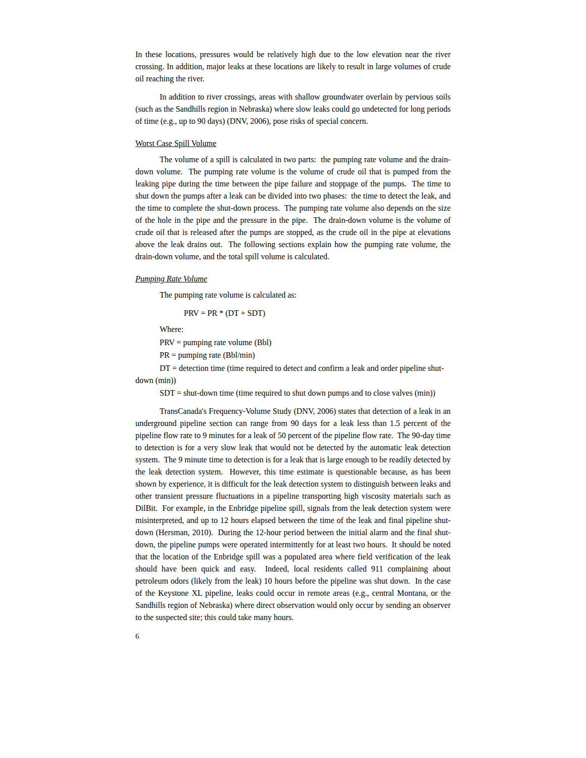In these locations, pressures would be relatively high due to the low elevation near the river crossing. In addition, major leaks at these locations are likely to result in large volumes of crude oil reaching the river.
In addition to river crossings, areas with shallow groundwater overlain by pervious soils (such as the Sandhills region in Nebraska) where slow leaks could go undetected for long periods of time (e.g., up to 90 days) (DNV, 2006), pose risks of special concern.
Worst Case Spill Volume
The volume of a spill is calculated in two parts: the pumping rate volume and the drain-down volume. The pumping rate volume is the volume of crude oil that is pumped from the leaking pipe during the time between the pipe failure and stoppage of the pumps. The time to shut down the pumps after a leak can be divided into two phases: the time to detect the leak, and the time to complete the shut-down process. The pumping rate volume also depends on the size of the hole in the pipe and the pressure in the pipe. The drain-down volume is the volume of crude oil that is released after the pumps are stopped, as the crude oil in the pipe at elevations above the leak drains out. The following sections explain how the pumping rate volume, the drain-down volume, and the total spill volume is calculated.
Pumping Rate Volume
The pumping rate volume is calculated as:
PRV = PR * (DT + SDT)
Where:
PRV = pumping rate volume (Bbl)
PR = pumping rate (Bbl/min)
DT = detection time (time required to detect and confirm a leak and order pipeline shut-down (min))
SDT = shut-down time (time required to shut down pumps and to close valves (min))
TransCanada's Frequency-Volume Study (DNV, 2006) states that detection of a leak in an underground pipeline section can range from 90 days for a leak less than 1.5 percent of the pipeline flow rate to 9 minutes for a leak of 50 percent of the pipeline flow rate. The 90-day time to detection is for a very slow leak that would not be detected by the automatic leak detection system. The 9 minute time to detection is for a leak that is large enough to be readily detected by the leak detection system. However, this time estimate is questionable because, as has been shown by experience, it is difficult for the leak detection system to distinguish between leaks and other transient pressure fluctuations in a pipeline transporting high viscosity materials such as DilBit. For example, in the Enbridge pipeline spill, signals from the leak detection system were misinterpreted, and up to 12 hours elapsed between the time of the leak and final pipeline shut-down (Hersman, 2010). During the 12-hour period between the initial alarm and the final shut-down, the pipeline pumps were operated intermittently for at least two hours. It should be noted that the location of the Enbridge spill was a populated area where field verification of the leak should have been quick and easy. Indeed, local residents called 911 complaining about petroleum odors (likely from the leak) 10 hours before the pipeline was shut down. In the case of the Keystone XL pipeline, leaks could occur in remote areas (e.g., central Montana, or the Sandhills region of Nebraska) where direct observation would only occur by sending an observer to the suspected site; this could take many hours.
6